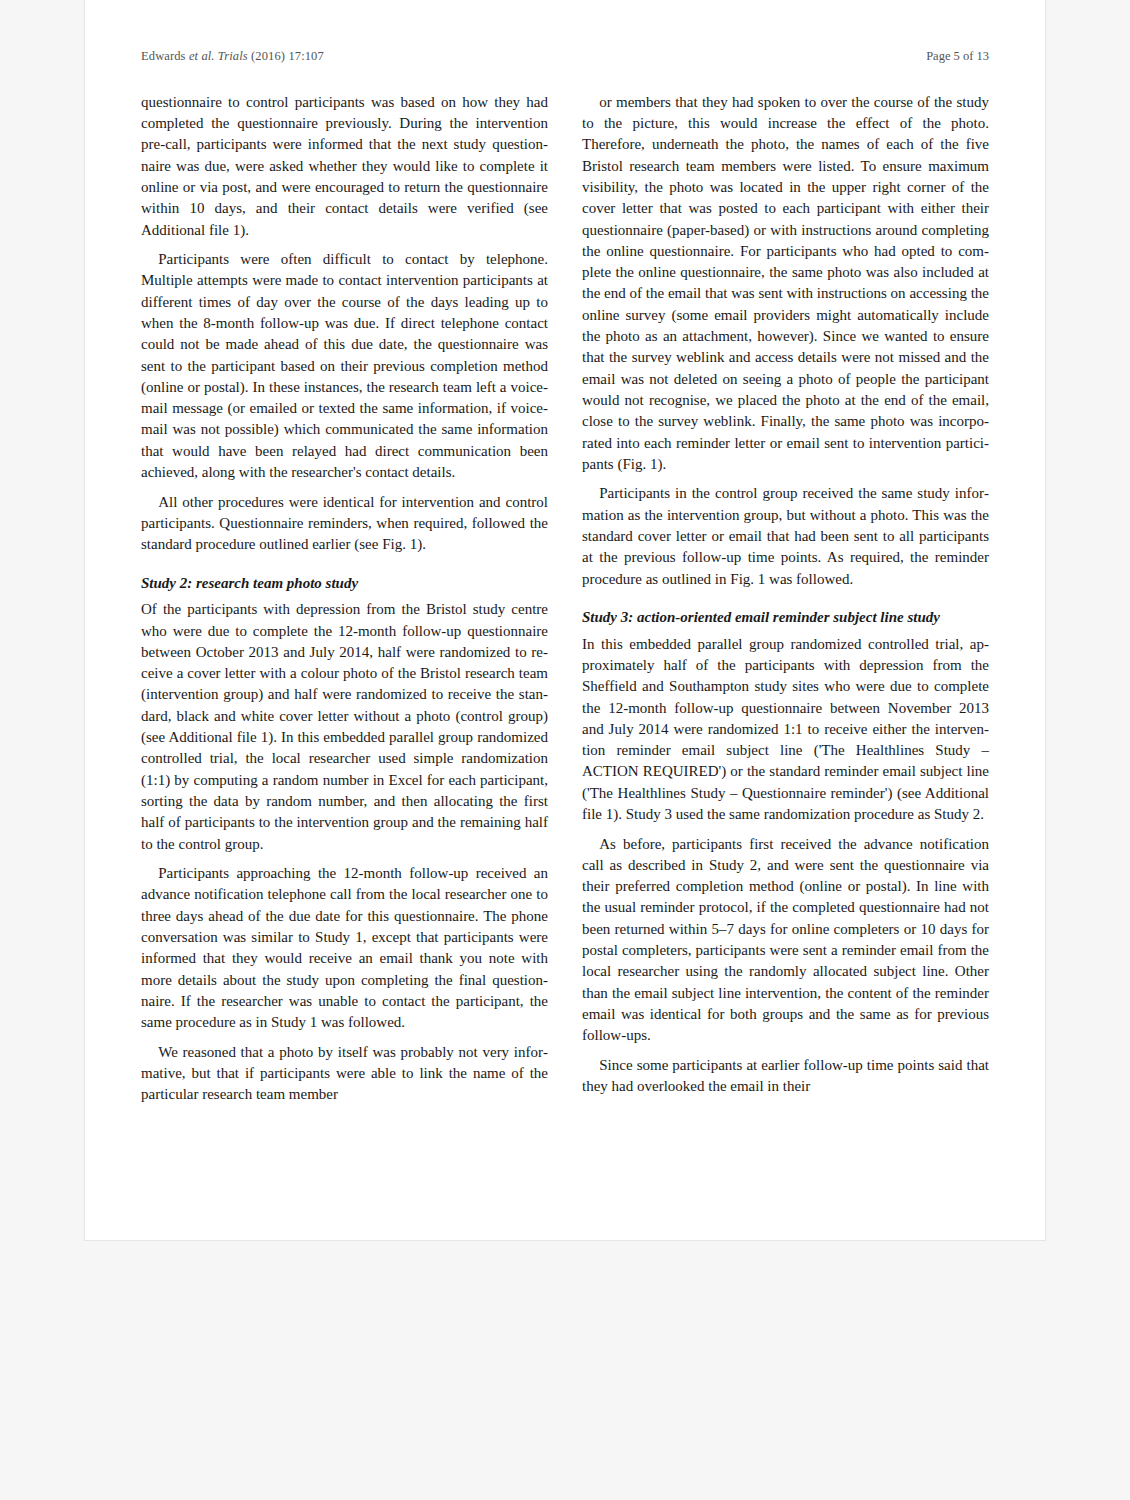Edwards et al. Trials (2016) 17:107
Page 5 of 13
questionnaire to control participants was based on how they had completed the questionnaire previously. During the intervention pre-call, participants were informed that the next study questionnaire was due, were asked whether they would like to complete it online or via post, and were encouraged to return the questionnaire within 10 days, and their contact details were verified (see Additional file 1).
Participants were often difficult to contact by telephone. Multiple attempts were made to contact intervention participants at different times of day over the course of the days leading up to when the 8-month follow-up was due. If direct telephone contact could not be made ahead of this due date, the questionnaire was sent to the participant based on their previous completion method (online or postal). In these instances, the research team left a voicemail message (or emailed or texted the same information, if voicemail was not possible) which communicated the same information that would have been relayed had direct communication been achieved, along with the researcher's contact details.
All other procedures were identical for intervention and control participants. Questionnaire reminders, when required, followed the standard procedure outlined earlier (see Fig. 1).
Study 2: research team photo study
Of the participants with depression from the Bristol study centre who were due to complete the 12-month follow-up questionnaire between October 2013 and July 2014, half were randomized to receive a cover letter with a colour photo of the Bristol research team (intervention group) and half were randomized to receive the standard, black and white cover letter without a photo (control group) (see Additional file 1). In this embedded parallel group randomized controlled trial, the local researcher used simple randomization (1:1) by computing a random number in Excel for each participant, sorting the data by random number, and then allocating the first half of participants to the intervention group and the remaining half to the control group.
Participants approaching the 12-month follow-up received an advance notification telephone call from the local researcher one to three days ahead of the due date for this questionnaire. The phone conversation was similar to Study 1, except that participants were informed that they would receive an email thank you note with more details about the study upon completing the final questionnaire. If the researcher was unable to contact the participant, the same procedure as in Study 1 was followed.
We reasoned that a photo by itself was probably not very informative, but that if participants were able to link the name of the particular research team member
or members that they had spoken to over the course of the study to the picture, this would increase the effect of the photo. Therefore, underneath the photo, the names of each of the five Bristol research team members were listed. To ensure maximum visibility, the photo was located in the upper right corner of the cover letter that was posted to each participant with either their questionnaire (paper-based) or with instructions around completing the online questionnaire. For participants who had opted to complete the online questionnaire, the same photo was also included at the end of the email that was sent with instructions on accessing the online survey (some email providers might automatically include the photo as an attachment, however). Since we wanted to ensure that the survey weblink and access details were not missed and the email was not deleted on seeing a photo of people the participant would not recognise, we placed the photo at the end of the email, close to the survey weblink. Finally, the same photo was incorporated into each reminder letter or email sent to intervention participants (Fig. 1).
Participants in the control group received the same study information as the intervention group, but without a photo. This was the standard cover letter or email that had been sent to all participants at the previous follow-up time points. As required, the reminder procedure as outlined in Fig. 1 was followed.
Study 3: action-oriented email reminder subject line study
In this embedded parallel group randomized controlled trial, approximately half of the participants with depression from the Sheffield and Southampton study sites who were due to complete the 12-month follow-up questionnaire between November 2013 and July 2014 were randomized 1:1 to receive either the intervention reminder email subject line ('The Healthlines Study – ACTION REQUIRED') or the standard reminder email subject line ('The Healthlines Study – Questionnaire reminder') (see Additional file 1). Study 3 used the same randomization procedure as Study 2.
As before, participants first received the advance notification call as described in Study 2, and were sent the questionnaire via their preferred completion method (online or postal). In line with the usual reminder protocol, if the completed questionnaire had not been returned within 5–7 days for online completers or 10 days for postal completers, participants were sent a reminder email from the local researcher using the randomly allocated subject line. Other than the email subject line intervention, the content of the reminder email was identical for both groups and the same as for previous follow-ups.
Since some participants at earlier follow-up time points said that they had overlooked the email in their